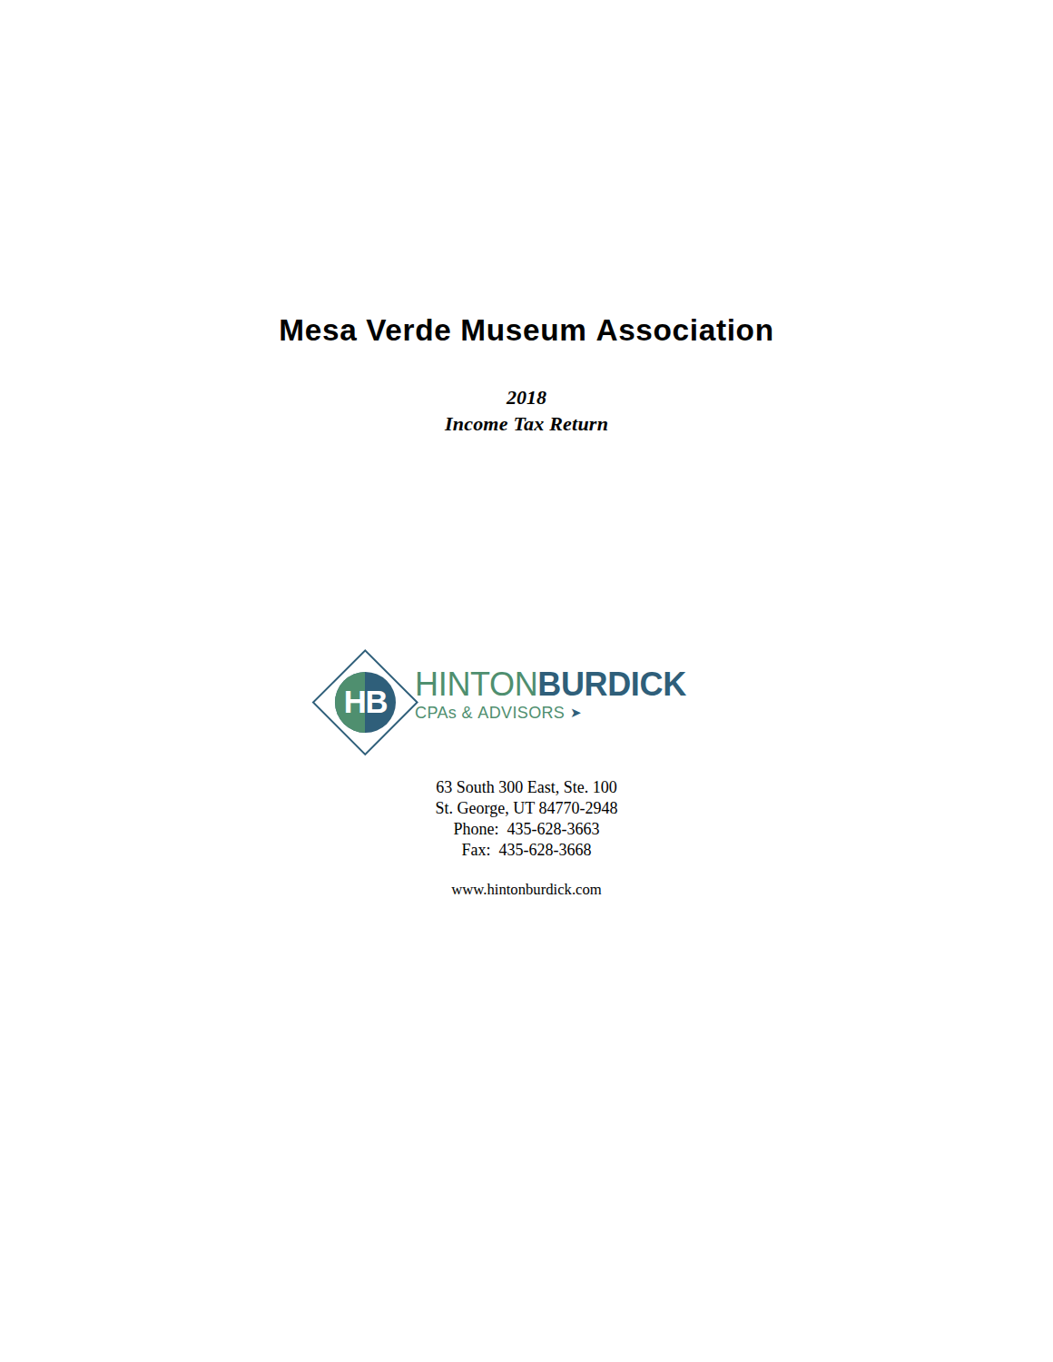Mesa Verde Museum Association
2018
Income Tax Return
HB
HINTON BURDICK
CPAs & ADVISORS ➤
63 South 300 East, Ste. 100
St. George, UT 84770-2948
Phone: 435-628-3663
Fax: 435-628-3668
www.hintonburdick.com